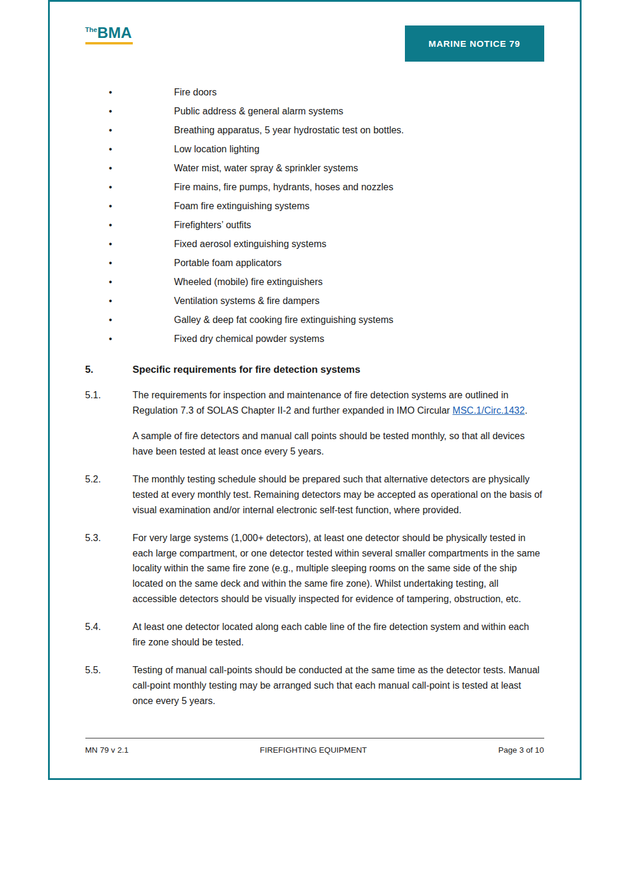The BMA
MARINE NOTICE 79
Fire doors
Public address & general alarm systems
Breathing apparatus, 5 year hydrostatic test on bottles.
Low location lighting
Water mist, water spray & sprinkler systems
Fire mains, fire pumps, hydrants, hoses and nozzles
Foam fire extinguishing systems
Firefighters’ outfits
Fixed aerosol extinguishing systems
Portable foam applicators
Wheeled (mobile) fire extinguishers
Ventilation systems & fire dampers
Galley & deep fat cooking fire extinguishing systems
Fixed dry chemical powder systems
5. Specific requirements for fire detection systems
5.1.
The requirements for inspection and maintenance of fire detection systems are outlined in Regulation 7.3 of SOLAS Chapter II-2 and further expanded in IMO Circular MSC.1/Circ.1432.
A sample of fire detectors and manual call points should be tested monthly, so that all devices have been tested at least once every 5 years.
5.2.
The monthly testing schedule should be prepared such that alternative detectors are physically tested at every monthly test. Remaining detectors may be accepted as operational on the basis of visual examination and/or internal electronic self-test function, where provided.
5.3.
For very large systems (1,000+ detectors), at least one detector should be physically tested in each large compartment, or one detector tested within several smaller compartments in the same locality within the same fire zone (e.g., multiple sleeping rooms on the same side of the ship located on the same deck and within the same fire zone). Whilst undertaking testing, all accessible detectors should be visually inspected for evidence of tampering, obstruction, etc.
5.4.
At least one detector located along each cable line of the fire detection system and within each fire zone should be tested.
5.5.
Testing of manual call-points should be conducted at the same time as the detector tests. Manual call-point monthly testing may be arranged such that each manual call-point is tested at least once every 5 years.
MN 79 v 2.1 FIREFIGHTING EQUIPMENT Page 3 of 10